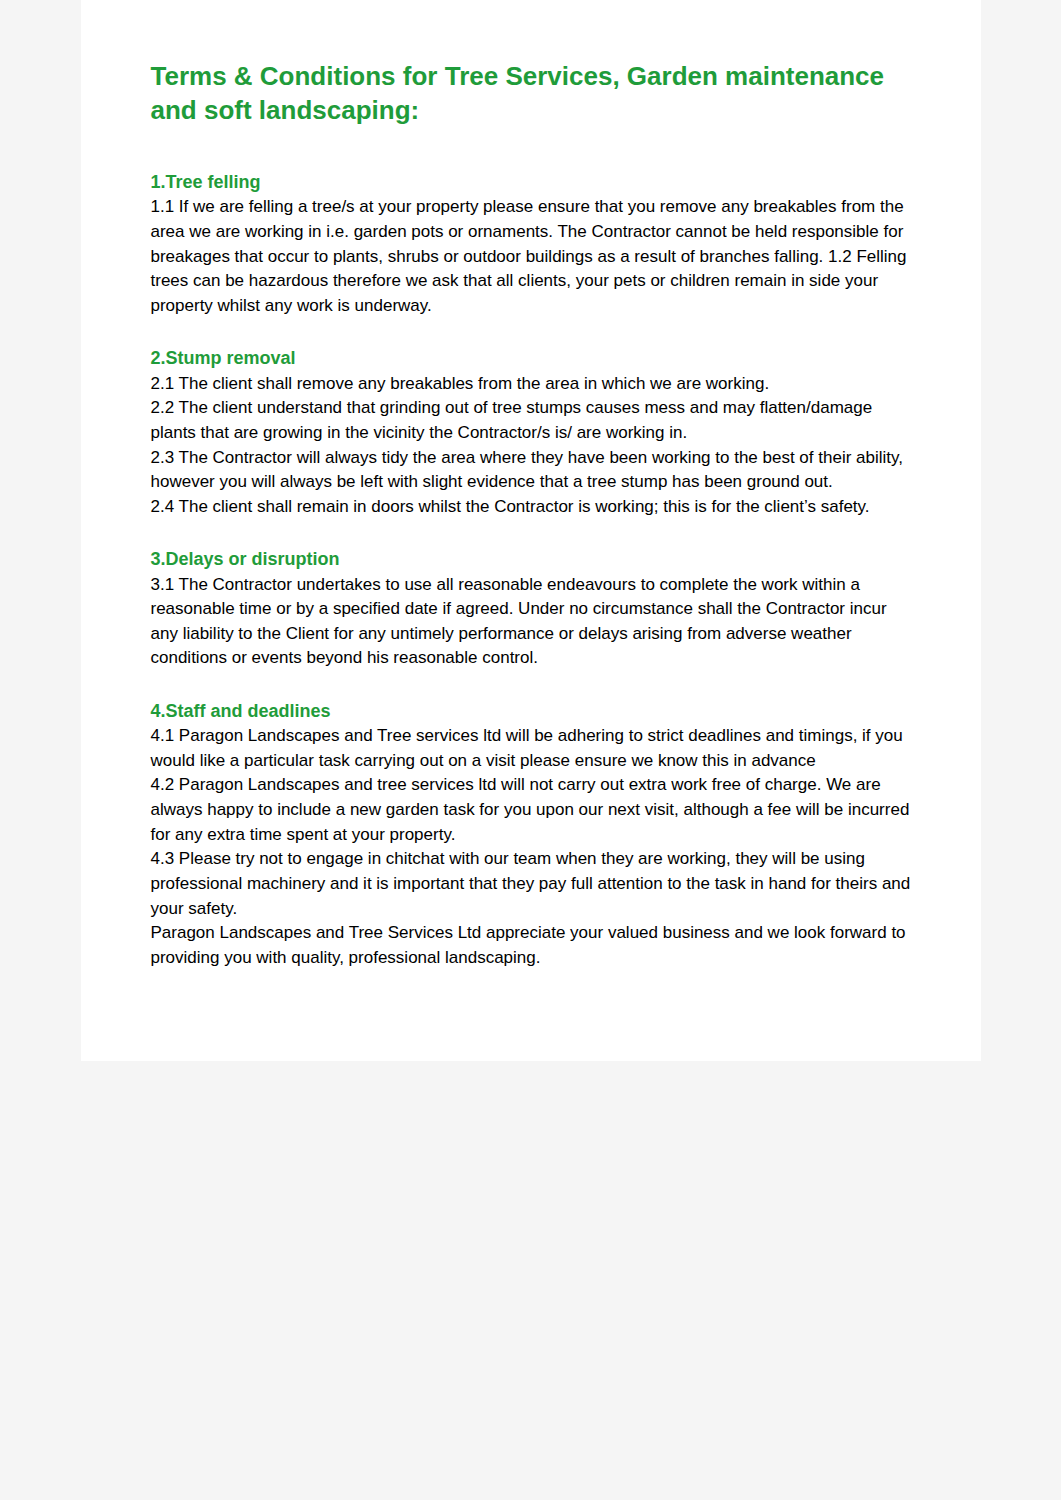Terms & Conditions for Tree Services, Garden maintenance and soft landscaping:
1.Tree felling
1.1 If we are felling a tree/s at your property please ensure that you remove any breakables from the area we are working in i.e. garden pots or ornaments. The Contractor cannot be held responsible for breakages that occur to plants, shrubs or outdoor buildings as a result of branches falling. 1.2 Felling trees can be hazardous therefore we ask that all clients, your pets or children remain in side your property whilst any work is underway.
2.Stump removal
2.1 The client shall remove any breakables from the area in which we are working.
2.2 The client understand that grinding out of tree stumps causes mess and may flatten/damage plants that are growing in the vicinity the Contractor/s is/ are working in.
2.3 The Contractor will always tidy the area where they have been working to the best of their ability, however you will always be left with slight evidence that a tree stump has been ground out.
2.4 The client shall remain in doors whilst the Contractor is working; this is for the client’s safety.
3.Delays or disruption
3.1 The Contractor undertakes to use all reasonable endeavours to complete the work within a reasonable time or by a specified date if agreed. Under no circumstance shall the Contractor incur any liability to the Client for any untimely performance or delays arising from adverse weather conditions or events beyond his reasonable control.
4.Staff and deadlines
4.1 Paragon Landscapes and Tree services ltd will be adhering to strict deadlines and timings, if you would like a particular task carrying out on a visit please ensure we know this in advance
4.2 Paragon Landscapes and tree services ltd will not carry out extra work free of charge. We are always happy to include a new garden task for you upon our next visit, although a fee will be incurred for any extra time spent at your property.
4.3 Please try not to engage in chitchat with our team when they are working, they will be using professional machinery and it is important that they pay full attention to the task in hand for theirs and your safety.
Paragon Landscapes and Tree Services Ltd appreciate your valued business and we look forward to providing you with quality, professional landscaping.